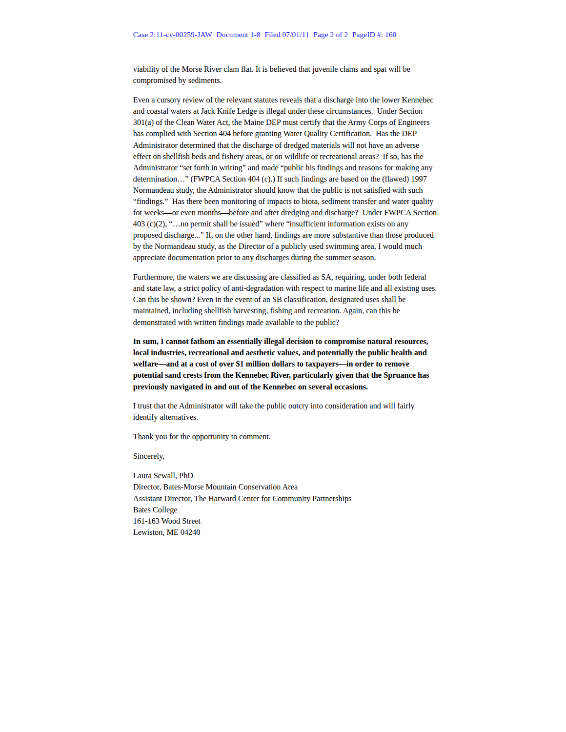Case 2:11-cv-00259-JAW Document 1-8 Filed 07/01/11 Page 2 of 2 PageID #: 160
viability of the Morse River clam flat. It is believed that juvenile clams and spat will be compromised by sediments.
Even a cursory review of the relevant statutes reveals that a discharge into the lower Kennebec and coastal waters at Jack Knife Ledge is illegal under these circumstances. Under Section 301(a) of the Clean Water Act, the Maine DEP must certify that the Army Corps of Engineers has complied with Section 404 before granting Water Quality Certification. Has the DEP Administrator determined that the discharge of dredged materials will not have an adverse effect on shellfish beds and fishery areas, or on wildlife or recreational areas? If so, has the Administrator “set forth in writing” and made “public his findings and reasons for making any determination…” (FWPCA Section 404 (c).) If such findings are based on the (flawed) 1997 Normandeau study, the Administrator should know that the public is not satisfied with such “findings.” Has there been monitoring of impacts to biota, sediment transfer and water quality for weeks—or even months—before and after dredging and discharge? Under FWPCA Section 403 (c)(2), “…no permit shall be issued” where “insufficient information exists on any proposed discharge...” If, on the other hand, findings are more substantive than those produced by the Normandeau study, as the Director of a publicly used swimming area, I would much appreciate documentation prior to any discharges during the summer season.
Furthermore, the waters we are discussing are classified as SA, requiring, under both federal and state law, a strict policy of anti-degradation with respect to marine life and all existing uses. Can this be shown? Even in the event of an SB classification, designated uses shall be maintained, including shellfish harvesting, fishing and recreation. Again, can this be demonstrated with written findings made available to the public?
In sum, I cannot fathom an essentially illegal decision to compromise natural resources, local industries, recreational and aesthetic values, and potentially the public health and welfare—and at a cost of over $1 million dollars to taxpayers—in order to remove potential sand crests from the Kennebec River, particularly given that the Spruance has previously navigated in and out of the Kennebec on several occasions.
I trust that the Administrator will take the public outcry into consideration and will fairly identify alternatives.
Thank you for the opportunity to comment.
Sincerely,
Laura Sewall, PhD
Director, Bates-Morse Mountain Conservation Area
Assistant Director, The Harward Center for Community Partnerships
Bates College
161-163 Wood Street
Lewiston, ME 04240